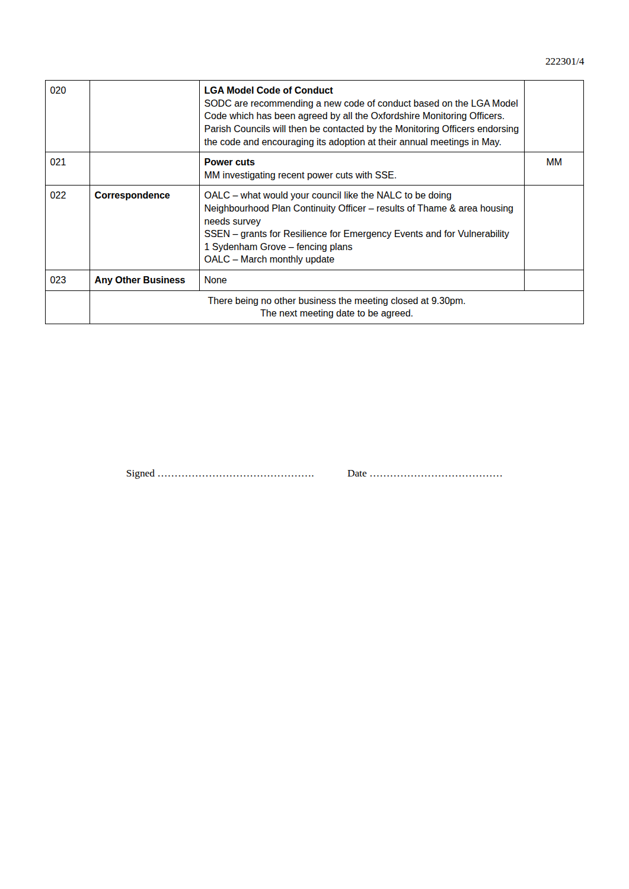222301/4
| 020 | | LGA Model Code of Conduct SODC are recommending a new code of conduct based on the LGA Model Code which has been agreed by all the Oxfordshire Monitoring Officers. Parish Councils will then be contacted by the Monitoring Officers endorsing the code and encouraging its adoption at their annual meetings in May. | |
| 021 | | Power cuts MM investigating recent power cuts with SSE. | MM |
| 022 | Correspondence | OALC – what would your council like the NALC to be doing Neighbourhood Plan Continuity Officer – results of Thame & area housing needs survey SSEN – grants for Resilience for Emergency Events and for Vulnerability 1 Sydenham Grove – fencing plans OALC – March monthly update | |
| 023 | Any Other Business | None | |
| | There being no other business the meeting closed at 9.30pm. The next meeting date to be agreed. |
Signed ………………………………………. Date …………………………………